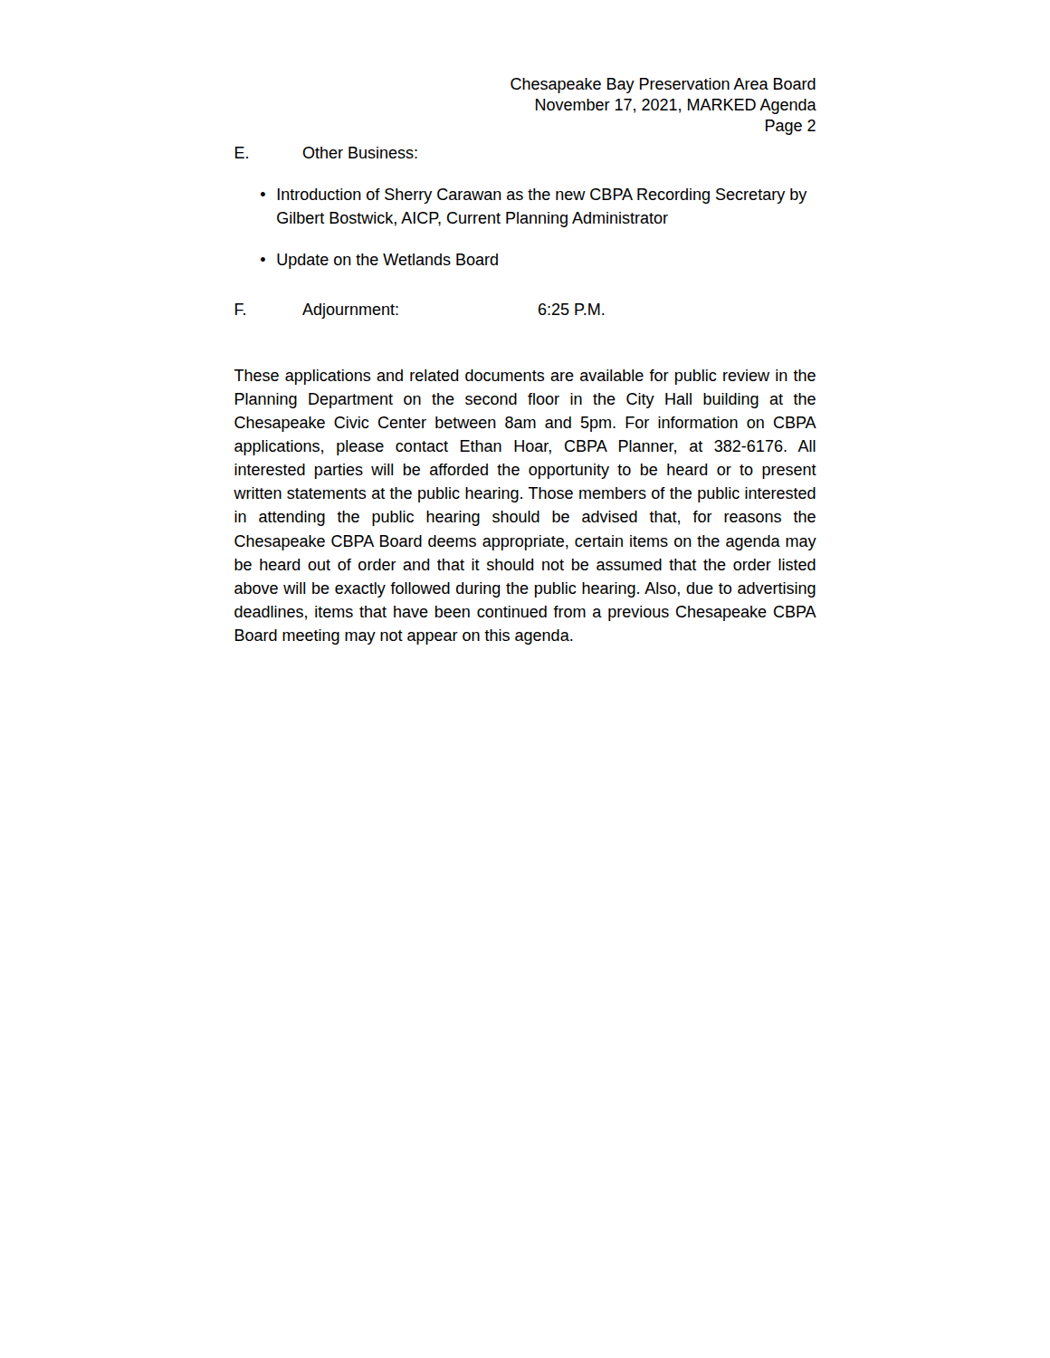Chesapeake Bay Preservation Area Board
November 17, 2021, MARKED Agenda
Page 2
E. Other Business:
• Introduction of Sherry Carawan as the new CBPA Recording Secretary by Gilbert Bostwick, AICP, Current Planning Administrator
• Update on the Wetlands Board
F. Adjournment: 6:25 P.M.
These applications and related documents are available for public review in the Planning Department on the second floor in the City Hall building at the Chesapeake Civic Center between 8am and 5pm. For information on CBPA applications, please contact Ethan Hoar, CBPA Planner, at 382-6176. All interested parties will be afforded the opportunity to be heard or to present written statements at the public hearing. Those members of the public interested in attending the public hearing should be advised that, for reasons the Chesapeake CBPA Board deems appropriate, certain items on the agenda may be heard out of order and that it should not be assumed that the order listed above will be exactly followed during the public hearing. Also, due to advertising deadlines, items that have been continued from a previous Chesapeake CBPA Board meeting may not appear on this agenda.